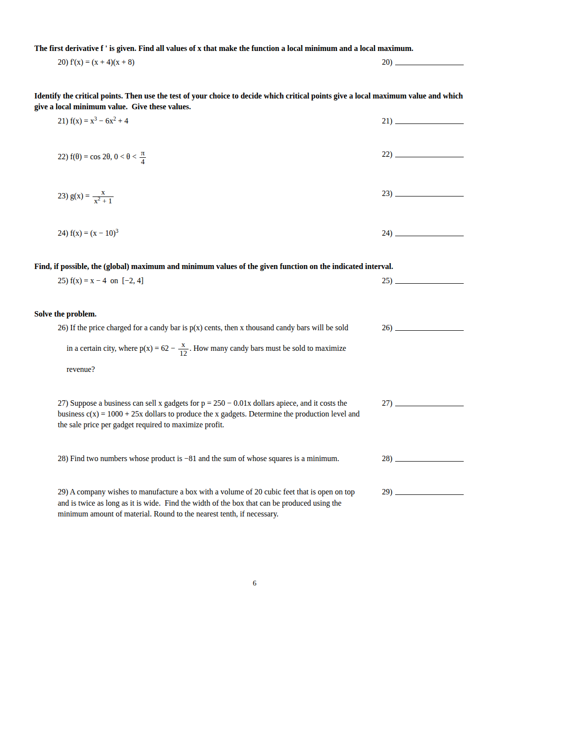The first derivative f ' is given. Find all values of x that make the function a local minimum and a local maximum.
20) f'(x) = (x + 4)(x + 8)
20)
Identify the critical points. Then use the test of your choice to decide which critical points give a local maximum value and which give a local minimum value. Give these values.
21) f(x) = x3 − 6x2 + 4
21)
22) f(θ) = cos 2θ, 0 < θ < π 4
22)
23) g(x) = xx2 + 1
23)
24) f(x) = (x − 10)3
24)
Find, if possible, the (global) maximum and minimum values of the given function on the indicated interval.
25) f(x) = x − 4 on [−2, 4]
25)
Solve the problem.
26) If the price charged for a candy bar is p(x) cents, then x thousand candy bars will be sold
in a certain city, where p(x) = 62 − x 12. How many candy bars must be sold to maximize
revenue?
26)
27) Suppose a business can sell x gadgets for p = 250 − 0.01x dollars apiece, and it costs the business c(x) = 1000 + 25x dollars to produce the x gadgets. Determine the production level and the sale price per gadget required to maximize profit.
27)
28) Find two numbers whose product is −81 and the sum of whose squares is a minimum.
28)
29) A company wishes to manufacture a box with a volume of 20 cubic feet that is open on top and is twice as long as it is wide. Find the width of the box that can be produced using the minimum amount of material. Round to the nearest tenth, if necessary.
29)
6